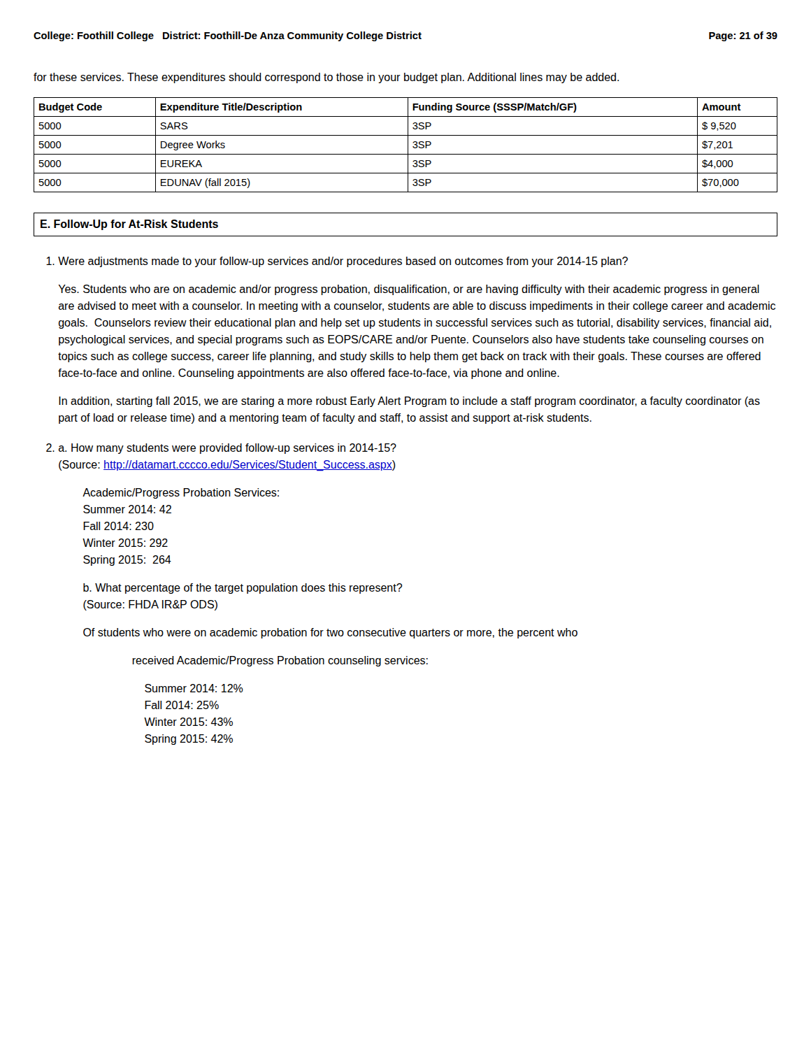College: Foothill College District: Foothill-De Anza Community College District
Page: 21 of 39
for these services. These expenditures should correspond to those in your budget plan. Additional lines may be added.
| Budget Code | Expenditure Title/Description | Funding Source (SSSP/Match/GF) | Amount |
| --- | --- | --- | --- |
| 5000 | SARS | 3SP | $ 9,520 |
| 5000 | Degree Works | 3SP | $7,201 |
| 5000 | EUREKA | 3SP | $4,000 |
| 5000 | EDUNAV (fall 2015) | 3SP | $70,000 |
E. Follow-Up for At-Risk Students
Were adjustments made to your follow-up services and/or procedures based on outcomes from your 2014-15 plan?
Yes. Students who are on academic and/or progress probation, disqualification, or are having difficulty with their academic progress in general are advised to meet with a counselor. In meeting with a counselor, students are able to discuss impediments in their college career and academic goals. Counselors review their educational plan and help set up students in successful services such as tutorial, disability services, financial aid, psychological services, and special programs such as EOPS/CARE and/or Puente. Counselors also have students take counseling courses on topics such as college success, career life planning, and study skills to help them get back on track with their goals. These courses are offered face-to-face and online. Counseling appointments are also offered face-to-face, via phone and online.
In addition, starting fall 2015, we are staring a more robust Early Alert Program to include a staff program coordinator, a faculty coordinator (as part of load or release time) and a mentoring team of faculty and staff, to assist and support at-risk students.
a. How many students were provided follow-up services in 2014-15?
(Source: http://datamart.cccco.edu/Services/Student_Success.aspx)
Academic/Progress Probation Services:
Summer 2014: 42
Fall 2014: 230
Winter 2015: 292
Spring 2015: 264
b. What percentage of the target population does this represent?
(Source: FHDA IR&P ODS)
Of students who were on academic probation for two consecutive quarters or more, the percent who
received Academic/Progress Probation counseling services:
Summer 2014: 12%
Fall 2014: 25%
Winter 2015: 43%
Spring 2015: 42%